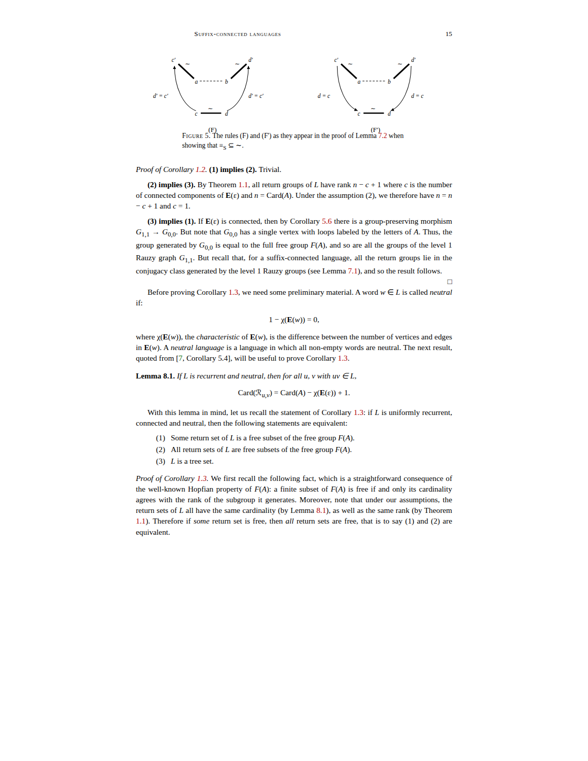Suffix-connected languages 15
c′ d′ a b c d d′ = c′ d′ = c′ ∼ ∼ ∼
(F)
c′ d′ a b c d d = c d = c ∼ ∼ ∼
(F')
Figure 5. The rules (F) and (F') as they appear in the proof of Lemma 7.2 when showing that ≡S ⊆ ∼.
Proof of Corollary 1.2. (1) implies (2). Trivial.
(2) implies (3). By Theorem 1.1, all return groups of L have rank n − c + 1 where c is the number of connected components of E(ε) and n = Card(A). Under the assumption (2), we therefore have n = n − c + 1 and c = 1.
(3) implies (1). If E(ε) is connected, then by Corollary 5.6 there is a group-preserving morphism G1,1 → G0,0. But note that G0,0 has a single vertex with loops labeled by the letters of A. Thus, the group generated by G0,0 is equal to the full free group F(A), and so are all the groups of the level 1 Rauzy graph G1,1. But recall that, for a suffix-connected language, all the return groups lie in the conjugacy class generated by the level 1 Rauzy groups (see Lemma 7.1), and so the result follows. □
Before proving Corollary 1.3, we need some preliminary material. A word w ∈ L is called neutral if:
1 − χ(E(w)) = 0,
where χ(E(w)), the characteristic of E(w), is the difference between the number of vertices and edges in E(w). A neutral language is a language in which all non-empty words are neutral. The next result, quoted from [7, Corollary 5.4], will be useful to prove Corollary 1.3.
Lemma 8.1. If L is recurrent and neutral, then for all u, v with uv ∈ L,
Card(ℛu,v) = Card(A) − χ(E(ε)) + 1.
With this lemma in mind, let us recall the statement of Corollary 1.3: if L is uniformly recurrent, connected and neutral, then the following statements are equivalent:
(1) Some return set of L is a free subset of the free group F(A).
(2) All return sets of L are free subsets of the free group F(A).
(3) L is a tree set.
Proof of Corollary 1.3. We first recall the following fact, which is a straightforward consequence of the well-known Hopfian property of F(A): a finite subset of F(A) is free if and only its cardinality agrees with the rank of the subgroup it generates. Moreover, note that under our assumptions, the return sets of L all have the same cardinality (by Lemma 8.1), as well as the same rank (by Theorem 1.1). Therefore if some return set is free, then all return sets are free, that is to say (1) and (2) are equivalent.